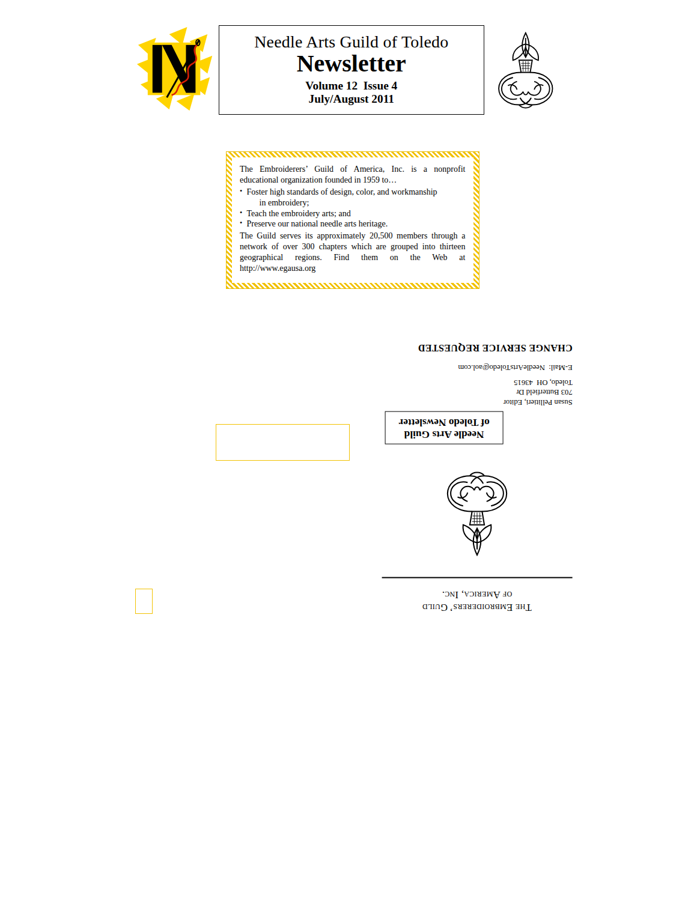Needle Arts Guild of Toledo
Newsletter
Volume 12 Issue 4
July/August 2011
The Embroiderers’ Guild of America, Inc. is a nonprofit educational organization founded in 1959 to…
Foster high standards of design, color, and workmanshipin embroidery;
Teach the embroidery arts; and
Preserve our national needle arts heritage.
The Guild serves its approximately 20,500 members through a network of over 300 chapters which are grouped into thirteen geographical regions. Find them on the Web at http://www.egausa.org
The Embroiderers’ Guild
of America, Inc.
Needle Arts Guild
of Toledo Newsletter
Susan Pellitieri, Editor
703 Butterfield Dr
Toledo, OH 43615
E-Mail: NeedleArtsToledo@aol.com
CHANGE SERVICE REQUESTED